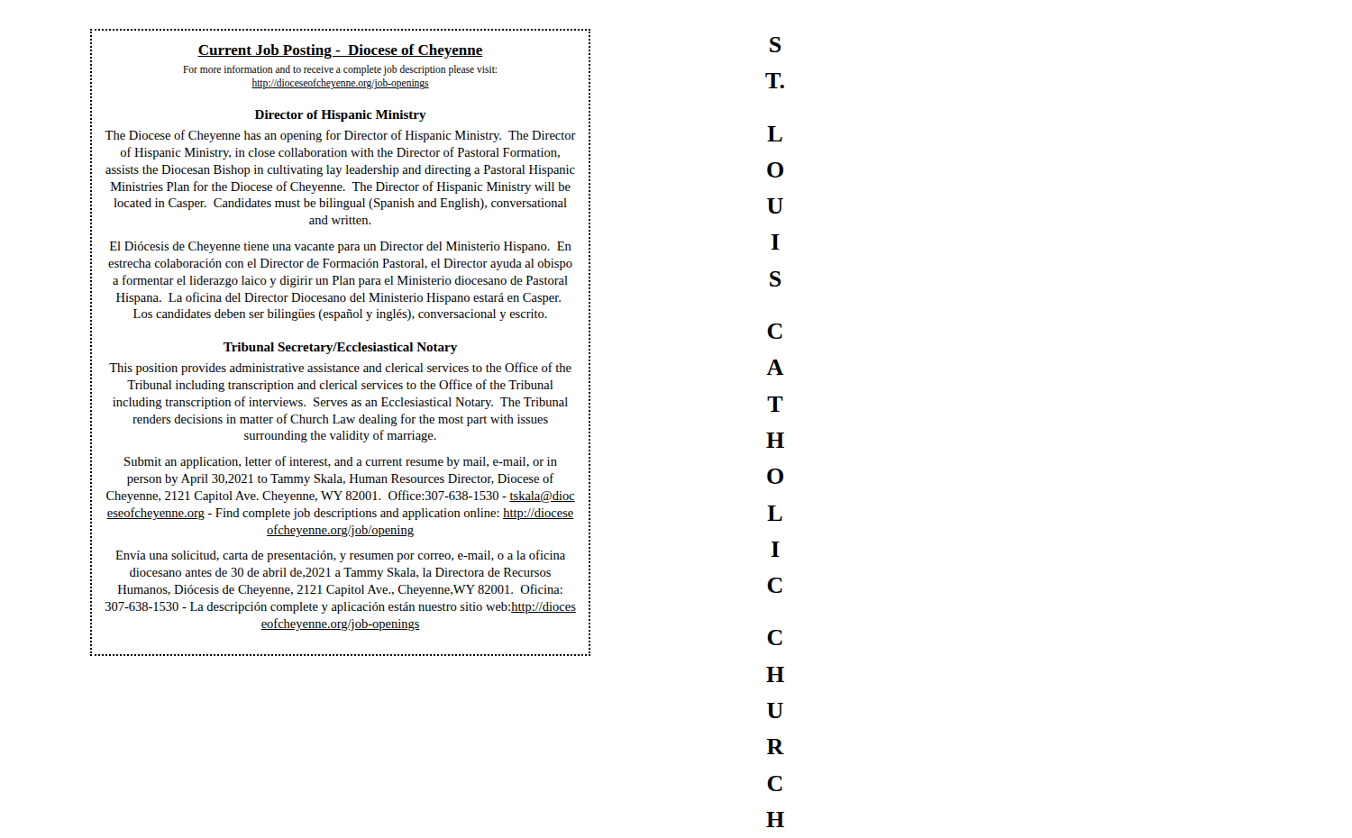Current Job Posting - Diocese of Cheyenne
For more information and to receive a complete job description please visit:
http://dioceseofcheyenne.org/job-openings
Director of Hispanic Ministry
The Diocese of Cheyenne has an opening for Director of Hispanic Ministry. The Director of Hispanic Ministry, in close collaboration with the Director of Pastoral Formation, assists the Diocesan Bishop in cultivating lay leadership and directing a Pastoral Hispanic Ministries Plan for the Diocese of Cheyenne. The Director of Hispanic Ministry will be located in Casper. Candidates must be bilingual (Spanish and English), conversational and written.
El Diócesis de Cheyenne tiene una vacante para un Director del Ministerio Hispano. En estrecha colaboración con el Director de Formación Pastoral, el Director ayuda al obispo a formentar el liderazgo laico y digirir un Plan para el Ministerio diocesano de Pastoral Hispana. La oficina del Director Diocesano del Ministerio Hispano estará en Casper. Los candidates deben ser bilingües (español y inglés), conversacional y escrito.
Tribunal Secretary/Ecclesiastical Notary
This position provides administrative assistance and clerical services to the Office of the Tribunal including transcription and clerical services to the Office of the Tribunal including transcription of interviews. Serves as an Ecclesiastical Notary. The Tribunal renders decisions in matter of Church Law dealing for the most part with issues surrounding the validity of marriage.
Submit an application, letter of interest, and a current resume by mail, e-mail, or in person by April 30,2021 to Tammy Skala, Human Resources Director, Diocese of Cheyenne, 2121 Capitol Ave. Cheyenne, WY 82001. Office:307-638-1530 - tskala@dioceseofcheyenne.org - Find complete job descriptions and application online: http://dioceseofcheyenne.org/job/opening
Envía una solicitud, carta de presentación, y resumen por correo, e-mail, o a la oficina diocesano antes de 30 de abril de,2021 a Tammy Skala, la Directora de Recursos Humanos, Diócesis de Cheyenne, 2121 Capitol Ave., Cheyenne,WY 82001. Oficina: 307-638-1530 - La descripción complete y aplicación están nuestro sitio web:http://dioceseofcheyenne.org/job-openings
S T. L O U I S C A T H O L I C C H U R C H